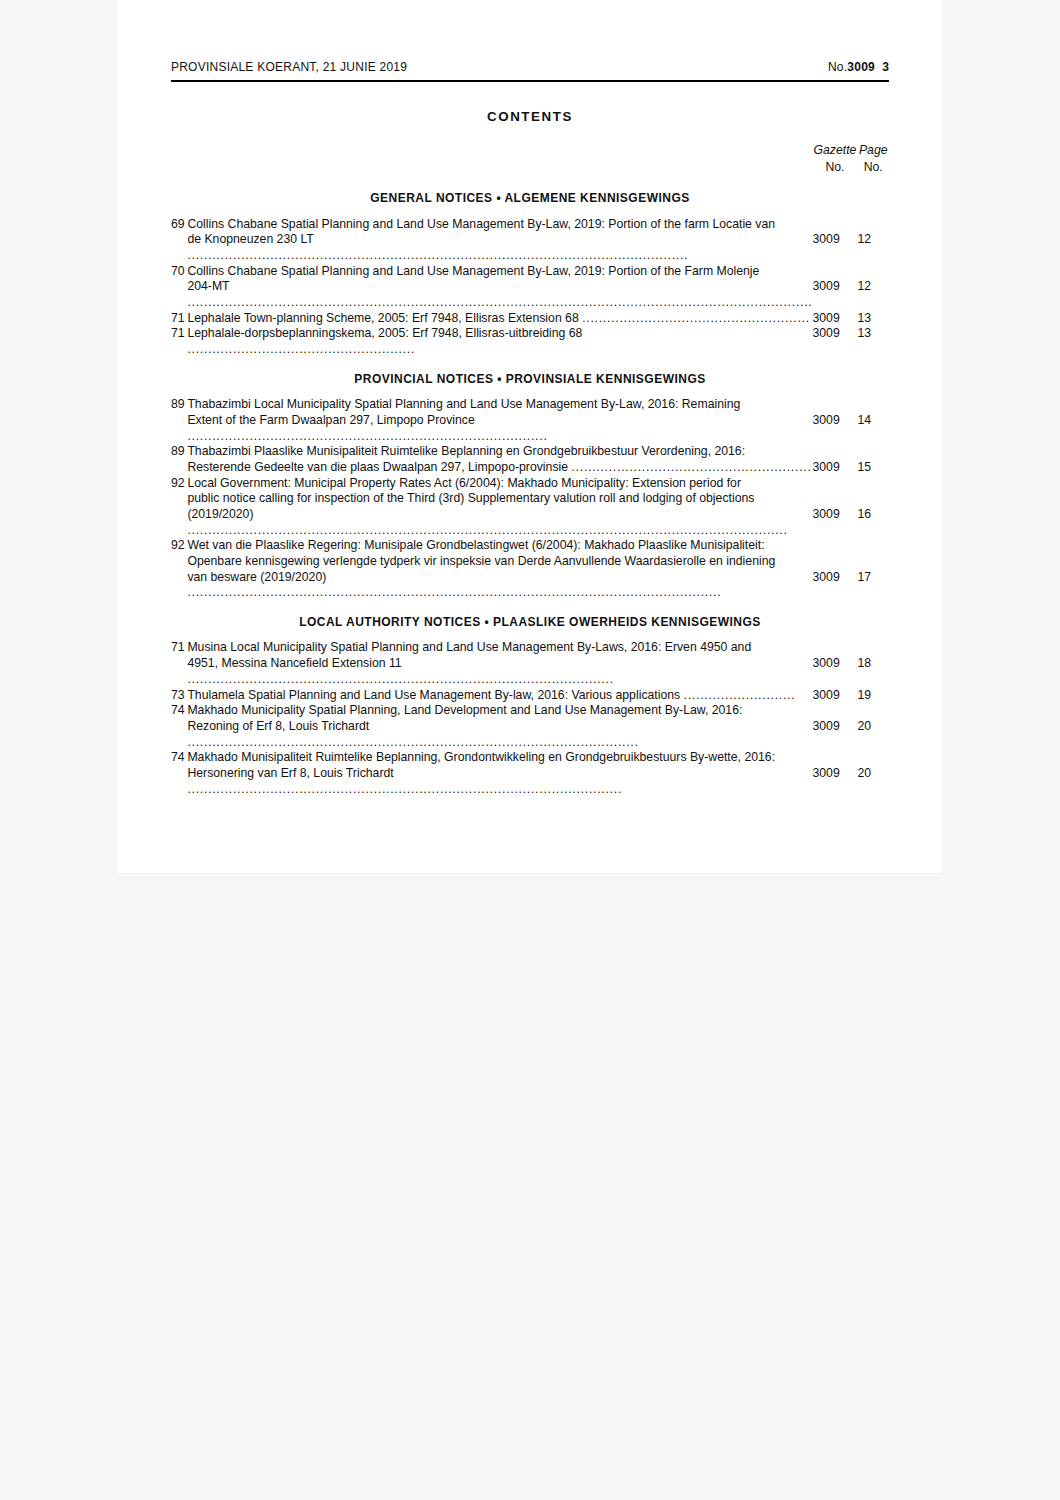PROVINSIALE KOERANT, 21 JUNIE 2019
No.3009 3
CONTENTS
| | | Gazette | Page |
| | | No. | No. |
| GENERAL NOTICES • ALGEMENE KENNISGEWINGS |
| 69 | Collins Chabane Spatial Planning and Land Use Management By-Law, 2019: Portion of the farm Locatie van | | |
| | de Knopneuzen 230 LT ......................................................................................................................... | 3009 | 12 |
| 70 | Collins Chabane Spatial Planning and Land Use Management By-Law, 2019: Portion of the Farm Molenje | | |
| | 204-MT ....................................................................................................................................................... | 3009 | 12 |
| 71 | Lephalale Town-planning Scheme, 2005: Erf 7948, Ellisras Extension 68 ....................................................... | 3009 | 13 |
| 71 | Lephalale-dorpsbeplanningskema, 2005: Erf 7948, Ellisras-uitbreiding 68 ....................................................... | 3009 | 13 |
| PROVINCIAL NOTICES • PROVINSIALE KENNISGEWINGS |
| 89 | Thabazimbi Local Municipality Spatial Planning and Land Use Management By-Law, 2016: Remaining | | |
| | Extent of the Farm Dwaalpan 297, Limpopo Province ....................................................................................... | 3009 | 14 |
| 89 | Thabazimbi Plaaslike Munisipaliteit Ruimtelike Beplanning en Grondgebruikbestuur Verordening, 2016: | | |
| | Resterende Gedeelte van die plaas Dwaalpan 297, Limpopo-provinsie .......................................................... | 3009 | 15 |
| 92 | Local Government: Municipal Property Rates Act (6/2004): Makhado Municipality: Extension period for | | |
| | public notice calling for inspection of the Third (3rd) Supplementary valution roll and lodging of objections | | |
| | (2019/2020) ................................................................................................................................................. | 3009 | 16 |
| 92 | Wet van die Plaaslike Regering: Munisipale Grondbelastingwet (6/2004): Makhado Plaaslike Munisipaliteit: | | |
| | Openbare kennisgewing verlengde tydperk vir inspeksie van Derde Aanvullende Waardasierolle en indiening | | |
| | van besware (2019/2020) ................................................................................................................................. | 3009 | 17 |
| LOCAL AUTHORITY NOTICES • PLAASLIKE OWERHEIDS KENNISGEWINGS |
| 71 | Musina Local Municipality Spatial Planning and Land Use Management By-Laws, 2016: Erven 4950 and | | |
| | 4951, Messina Nancefield Extension 11 ....................................................................................................... | 3009 | 18 |
| 73 | Thulamela Spatial Planning and Land Use Management By-law, 2016: Various applications ........................... | 3009 | 19 |
| 74 | Makhado Municipality Spatial Planning, Land Development and Land Use Management By-Law, 2016: | | |
| | Rezoning of Erf 8, Louis Trichardt ............................................................................................................. | 3009 | 20 |
| 74 | Makhado Munisipaliteit Ruimtelike Beplanning, Grondontwikkeling en Grondgebruikbestuurs By-wette, 2016: | | |
| | Hersonering van Erf 8, Louis Trichardt ......................................................................................................... | 3009 | 20 |